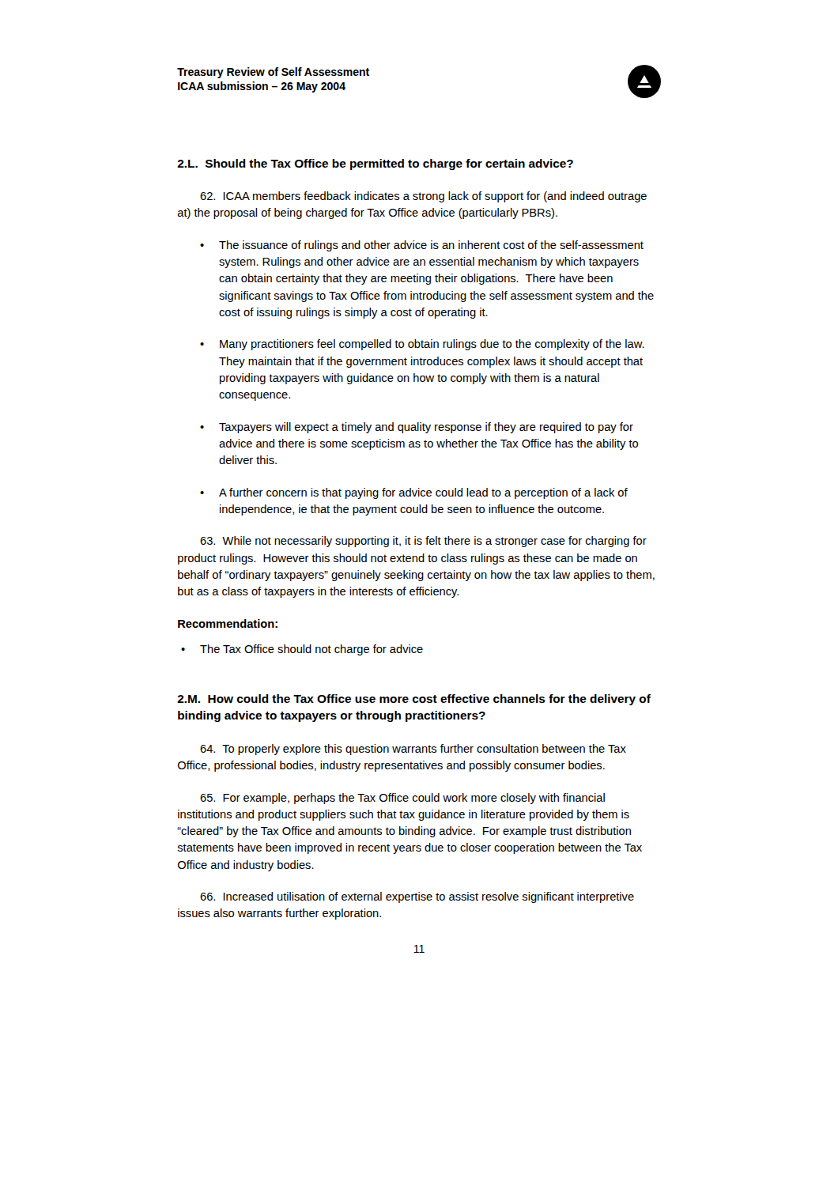Treasury Review of Self Assessment
ICAA submission – 26 May 2004
2.L. Should the Tax Office be permitted to charge for certain advice?
62. ICAA members feedback indicates a strong lack of support for (and indeed outrage at) the proposal of being charged for Tax Office advice (particularly PBRs).
The issuance of rulings and other advice is an inherent cost of the self-assessment system. Rulings and other advice are an essential mechanism by which taxpayers can obtain certainty that they are meeting their obligations. There have been significant savings to Tax Office from introducing the self assessment system and the cost of issuing rulings is simply a cost of operating it.
Many practitioners feel compelled to obtain rulings due to the complexity of the law. They maintain that if the government introduces complex laws it should accept that providing taxpayers with guidance on how to comply with them is a natural consequence.
Taxpayers will expect a timely and quality response if they are required to pay for advice and there is some scepticism as to whether the Tax Office has the ability to deliver this.
A further concern is that paying for advice could lead to a perception of a lack of independence, ie that the payment could be seen to influence the outcome.
63. While not necessarily supporting it, it is felt there is a stronger case for charging for product rulings. However this should not extend to class rulings as these can be made on behalf of “ordinary taxpayers” genuinely seeking certainty on how the tax law applies to them, but as a class of taxpayers in the interests of efficiency.
Recommendation:
The Tax Office should not charge for advice
2.M. How could the Tax Office use more cost effective channels for the delivery of binding advice to taxpayers or through practitioners?
64. To properly explore this question warrants further consultation between the Tax Office, professional bodies, industry representatives and possibly consumer bodies.
65. For example, perhaps the Tax Office could work more closely with financial institutions and product suppliers such that tax guidance in literature provided by them is “cleared” by the Tax Office and amounts to binding advice. For example trust distribution statements have been improved in recent years due to closer cooperation between the Tax Office and industry bodies.
66. Increased utilisation of external expertise to assist resolve significant interpretive issues also warrants further exploration.
11